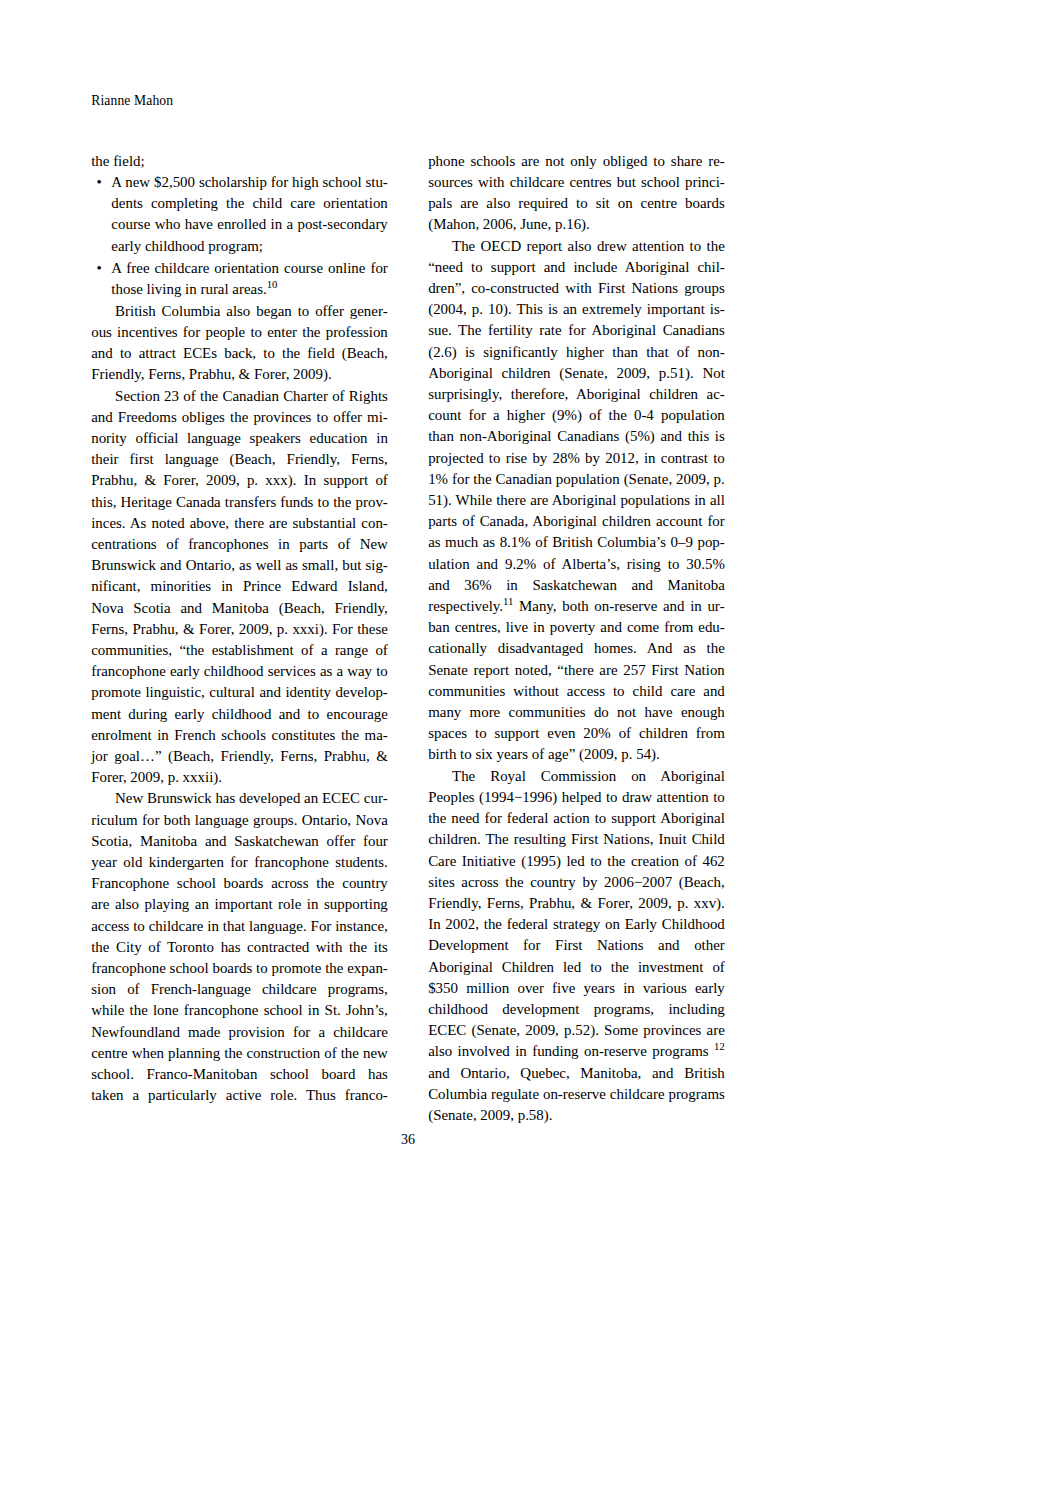Rianne Mahon
the field;
A new $2,500 scholarship for high school students completing the child care orientation course who have enrolled in a post-secondary early childhood program;
A free childcare orientation course online for those living in rural areas.10
British Columbia also began to offer generous incentives for people to enter the profession and to attract ECEs back, to the field (Beach, Friendly, Ferns, Prabhu, & Forer, 2009).
Section 23 of the Canadian Charter of Rights and Freedoms obliges the provinces to offer minority official language speakers education in their first language (Beach, Friendly, Ferns, Prabhu, & Forer, 2009, p. xxx). In support of this, Heritage Canada transfers funds to the provinces. As noted above, there are substantial concentrations of francophones in parts of New Brunswick and Ontario, as well as small, but significant, minorities in Prince Edward Island, Nova Scotia and Manitoba (Beach, Friendly, Ferns, Prabhu, & Forer, 2009, p. xxxi). For these communities, “the establishment of a range of francophone early childhood services as a way to promote linguistic, cultural and identity development during early childhood and to encourage enrolment in French schools constitutes the major goal…” (Beach, Friendly, Ferns, Prabhu, & Forer, 2009, p. xxxii).
New Brunswick has developed an ECEC curriculum for both language groups. Ontario, Nova Scotia, Manitoba and Saskatchewan offer four year old kindergarten for francophone students. Francophone school boards across the country are also playing an important role in supporting access to childcare in that language. For instance, the City of Toronto has contracted with the its francophone school boards to promote the expansion of French-language childcare programs, while the lone francophone school in St. John’s, Newfoundland made provision for a childcare centre when planning the construction of the new school. Franco-Manitoban school board has taken a particularly active role. Thus francophone schools are not only obliged to share resources with childcare centres but school principals are also required to sit on centre boards (Mahon, 2006, June, p.16).
The OECD report also drew attention to the “need to support and include Aboriginal children”, co-constructed with First Nations groups (2004, p. 10). This is an extremely important issue. The fertility rate for Aboriginal Canadians (2.6) is significantly higher than that of non-Aboriginal children (Senate, 2009, p.51). Not surprisingly, therefore, Aboriginal children account for a higher (9%) of the 0-4 population than non-Aboriginal Canadians (5%) and this is projected to rise by 28% by 2012, in contrast to 1% for the Canadian population (Senate, 2009, p. 51). While there are Aboriginal populations in all parts of Canada, Aboriginal children account for as much as 8.1% of British Columbia’s 0–9 population and 9.2% of Alberta’s, rising to 30.5% and 36% in Saskatchewan and Manitoba respectively.11 Many, both on-reserve and in urban centres, live in poverty and come from educationally disadvantaged homes. And as the Senate report noted, “there are 257 First Nation communities without access to child care and many more communities do not have enough spaces to support even 20% of children from birth to six years of age” (2009, p. 54).
The Royal Commission on Aboriginal Peoples (1994−1996) helped to draw attention to the need for federal action to support Aboriginal children. The resulting First Nations, Inuit Child Care Initiative (1995) led to the creation of 462 sites across the country by 2006−2007 (Beach, Friendly, Ferns, Prabhu, & Forer, 2009, p. xxv). In 2002, the federal strategy on Early Childhood Development for First Nations and other Aboriginal Children led to the investment of $350 million over five years in various early childhood development programs, including ECEC (Senate, 2009, p.52). Some provinces are also involved in funding on-reserve programs 12 and Ontario, Quebec, Manitoba, and British Columbia regulate on-reserve childcare programs (Senate, 2009, p.58).
36